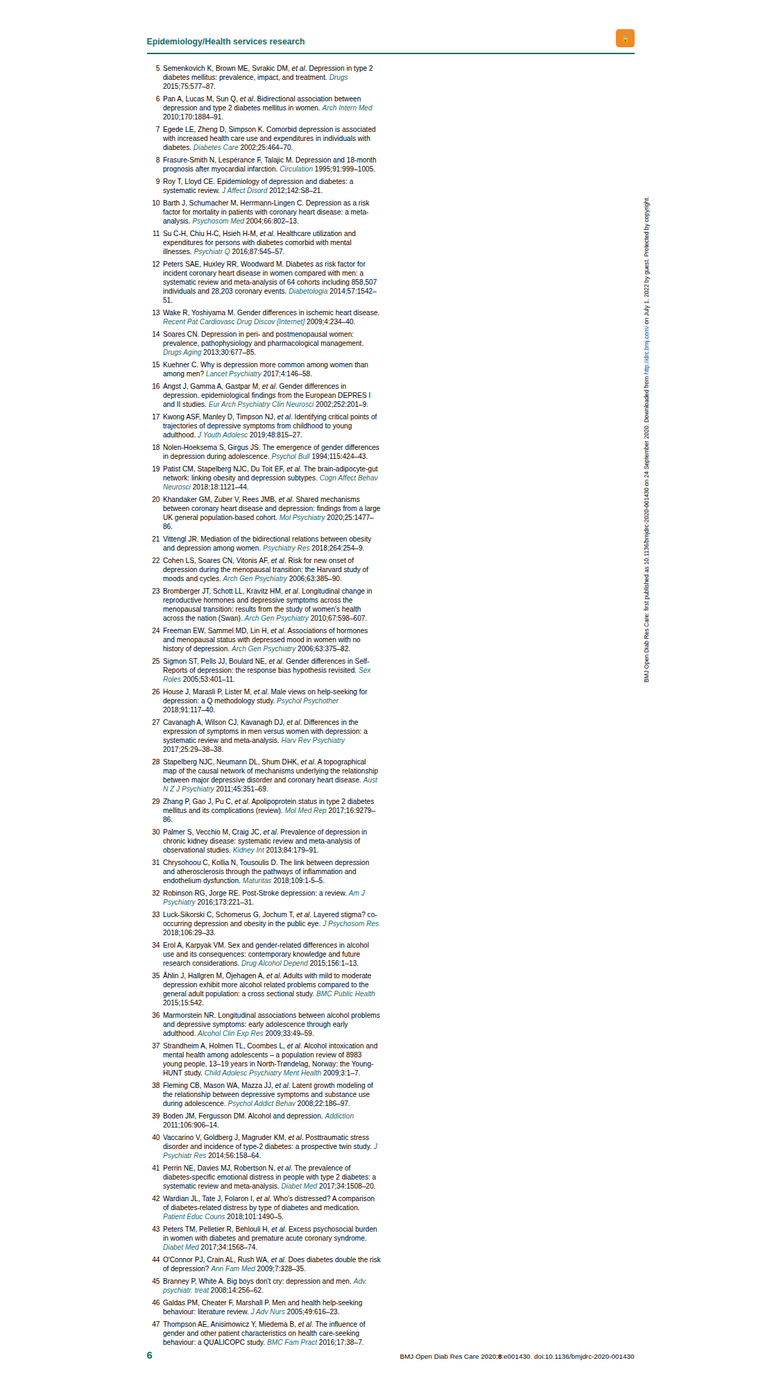BMJ Open Diab Res Care: first published as 10.1136/bmjdrc-2020-001430 on 24 September 2020. Downloaded from http://drc.bmj.com/ on July 1, 2022 by guest. Protected by copyright.
Epidemiology/Health services research 🔓
Semenkovich K, Brown ME, Svrakic DM, et al. Depression in type 2 diabetes mellitus: prevalence, impact, and treatment. Drugs 2015;75:577–87.
Pan A, Lucas M, Sun Q, et al. Bidirectional association between depression and type 2 diabetes mellitus in women. Arch Intern Med 2010;170:1884–91.
Egede LE, Zheng D, Simpson K. Comorbid depression is associated with increased health care use and expenditures in individuals with diabetes. Diabetes Care 2002;25:464–70.
Frasure-Smith N, Lespérance F, Talajic M. Depression and 18-month prognosis after myocardial infarction. Circulation 1995;91:999–1005.
Roy T, Lloyd CE. Epidemiology of depression and diabetes: a systematic review. J Affect Disord 2012;142:S8–21.
Barth J, Schumacher M, Herrmann-Lingen C. Depression as a risk factor for mortality in patients with coronary heart disease: a meta-analysis. Psychosom Med 2004;66:802–13.
Su C-H, Chiu H-C, Hsieh H-M, et al. Healthcare utilization and expenditures for persons with diabetes comorbid with mental illnesses. Psychiatr Q 2016;87:545–57.
Peters SAE, Huxley RR, Woodward M. Diabetes as risk factor for incident coronary heart disease in women compared with men: a systematic review and meta-analysis of 64 cohorts including 858,507 individuals and 28,203 coronary events. Diabetologia 2014;57:1542–51.
Wake R, Yoshiyama M. Gender differences in ischemic heart disease. Recent Pat Cardiovasc Drug Discov [Internet] 2009;4:234–40.
Soares CN. Depression in peri- and postmenopausal women: prevalence, pathophysiology and pharmacological management. Drugs Aging 2013;30:677–85.
Kuehner C. Why is depression more common among women than among men? Lancet Psychiatry 2017;4:146–58.
Angst J, Gamma A, Gastpar M, et al. Gender differences in depression. epidemiological findings from the European DEPRES I and II studies. Eur Arch Psychiatry Clin Neurosci 2002;252:201–9.
Kwong ASF, Manley D, Timpson NJ, et al. Identifying critical points of trajectories of depressive symptoms from childhood to young adulthood. J Youth Adolesc 2019;48:815–27.
Nolen-Hoeksema S, Girgus JS. The emergence of gender differences in depression during adolescence. Psychol Bull 1994;115:424–43.
Patist CM, Stapelberg NJC, Du Toit EF, et al. The brain-adipocyte-gut network: linking obesity and depression subtypes. Cogn Affect Behav Neurosci 2018;18:1121–44.
Khandaker GM, Zuber V, Rees JMB, et al. Shared mechanisms between coronary heart disease and depression: findings from a large UK general population-based cohort. Mol Psychiatry 2020;25:1477–86.
Vittengl JR. Mediation of the bidirectional relations between obesity and depression among women. Psychiatry Res 2018;264:254–9.
Cohen LS, Soares CN, Vitonis AF, et al. Risk for new onset of depression during the menopausal transition: the Harvard study of moods and cycles. Arch Gen Psychiatry 2006;63:385–90.
Bromberger JT, Schott LL, Kravitz HM, et al. Longitudinal change in reproductive hormones and depressive symptoms across the menopausal transition: results from the study of women's health across the nation (Swan). Arch Gen Psychiatry 2010;67:598–607.
Freeman EW, Sammel MD, Lin H, et al. Associations of hormones and menopausal status with depressed mood in women with no history of depression. Arch Gen Psychiatry 2006;63:375–82.
Sigmon ST, Pells JJ, Boulard NE, et al. Gender differences in Self-Reports of depression: the response bias hypothesis revisited. Sex Roles 2005;53:401–11.
House J, Marasli P, Lister M, et al. Male views on help-seeking for depression: a Q methodology study. Psychol Psychother 2018;91:117–40.
Cavanagh A, Wilson CJ, Kavanagh DJ, et al. Differences in the expression of symptoms in men versus women with depression: a systematic review and meta-analysis. Harv Rev Psychiatry 2017;25:29–38–38.
Stapelberg NJC, Neumann DL, Shum DHK, et al. A topographical map of the causal network of mechanisms underlying the relationship between major depressive disorder and coronary heart disease. Aust N Z J Psychiatry 2011;45:351–69.
Zhang P, Gao J, Pu C, et al. Apolipoprotein status in type 2 diabetes mellitus and its complications (review). Mol Med Rep 2017;16:9279–86.
Palmer S, Vecchio M, Craig JC, et al. Prevalence of depression in chronic kidney disease: systematic review and meta-analysis of observational studies. Kidney Int 2013;84:179–91.
Chrysohoou C, Kollia N, Tousoulis D. The link between depression and atherosclerosis through the pathways of inflammation and endothelium dysfunction. Maturitas 2018;109:1-5–5.
Robinson RG, Jorge RE. Post-Stroke depression: a review. Am J Psychiatry 2016;173:221–31.
Luck-Sikorski C, Schomerus G, Jochum T, et al. Layered stigma? co-occurring depression and obesity in the public eye. J Psychosom Res 2018;106:29–33.
Erol A, Karpyak VM. Sex and gender-related differences in alcohol use and its consequences: contemporary knowledge and future research considerations. Drug Alcohol Depend 2015;156:1–13.
Åhlin J, Hallgren M, Öjehagen A, et al. Adults with mild to moderate depression exhibit more alcohol related problems compared to the general adult population: a cross sectional study. BMC Public Health 2015;15:542.
Marmorstein NR. Longitudinal associations between alcohol problems and depressive symptoms: early adolescence through early adulthood. Alcohol Clin Exp Res 2009;33:49–59.
Strandheim A, Holmen TL, Coombes L, et al. Alcohol intoxication and mental health among adolescents – a population review of 8983 young people, 13–19 years in North-Trøndelag, Norway: the Young-HUNT study. Child Adolesc Psychiatry Ment Health 2009;3:1–7.
Fleming CB, Mason WA, Mazza JJ, et al. Latent growth modeling of the relationship between depressive symptoms and substance use during adolescence. Psychol Addict Behav 2008;22:186–97.
Boden JM, Fergusson DM. Alcohol and depression. Addiction 2011;106:906–14.
Vaccarino V, Goldberg J, Magruder KM, et al. Posttraumatic stress disorder and incidence of type-2 diabetes: a prospective twin study. J Psychiatr Res 2014;56:158–64.
Perrin NE, Davies MJ, Robertson N, et al. The prevalence of diabetes-specific emotional distress in people with type 2 diabetes: a systematic review and meta-analysis. Diabet Med 2017;34:1508–20.
Wardian JL, Tate J, Folaron I, et al. Who's distressed? A comparison of diabetes-related distress by type of diabetes and medication. Patient Educ Couns 2018;101:1490–5.
Peters TM, Pelletier R, Behlouli H, et al. Excess psychosocial burden in women with diabetes and premature acute coronary syndrome. Diabet Med 2017;34:1568–74.
O'Connor PJ, Crain AL, Rush WA, et al. Does diabetes double the risk of depression? Ann Fam Med 2009;7:328–35.
Branney P, White A. Big boys don't cry: depression and men. Adv. psychiatr. treat 2008;14:256–62.
Galdas PM, Cheater F, Marshall P. Men and health help-seeking behaviour: literature review. J Adv Nurs 2005;49:616–23.
Thompson AE, Anisimowicz Y, Miedema B, et al. The influence of gender and other patient characteristics on health care-seeking behaviour: a QUALICOPC study. BMC Fam Pract 2016;17:38–7.
6 BMJ Open Diab Res Care 2020;8:e001430. doi:10.1136/bmjdrc-2020-001430